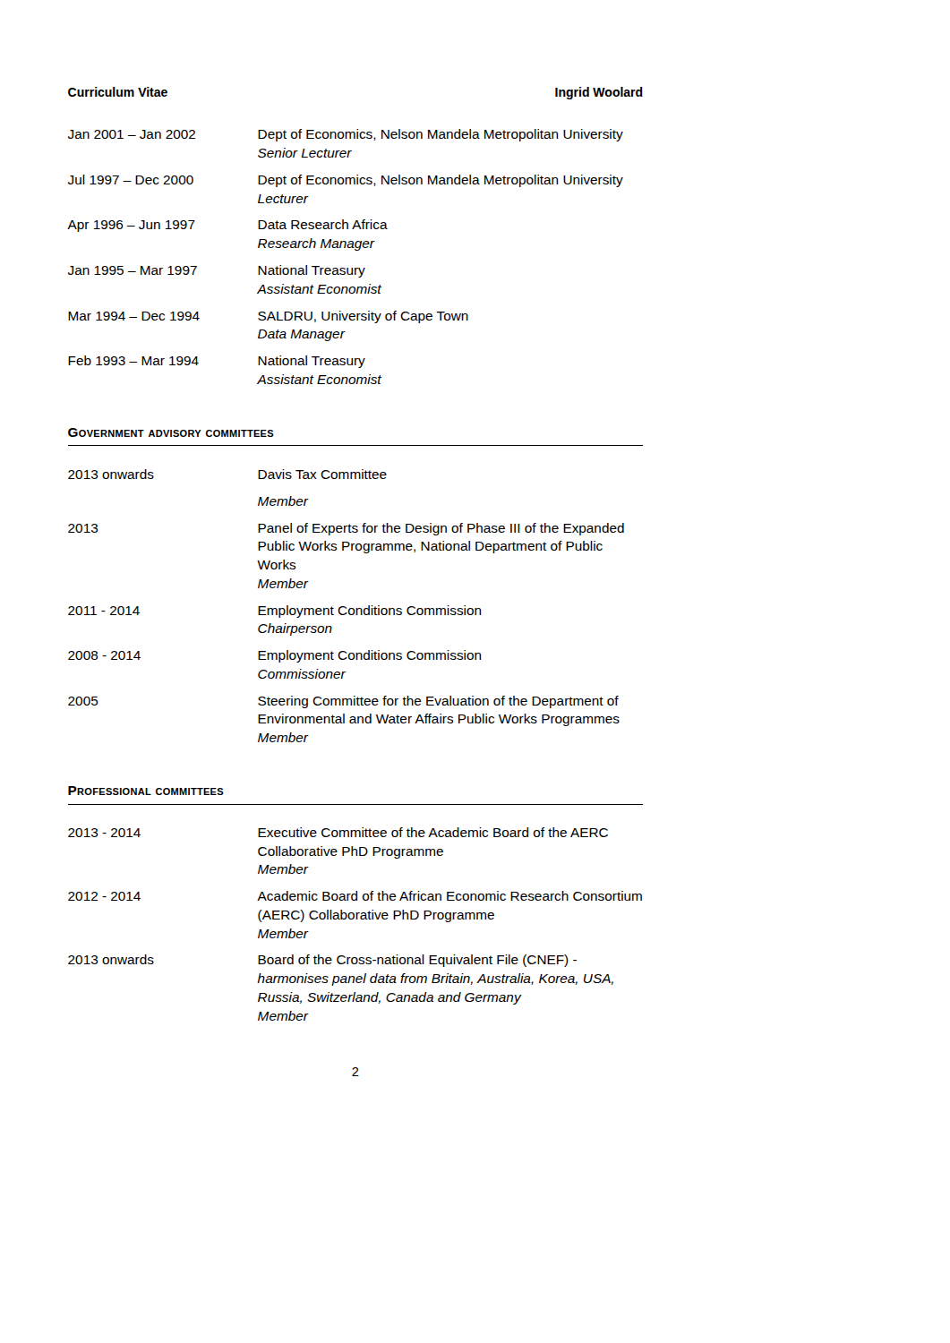Curriculum Vitae Ingrid Woolard
| Jan 2001 – Jan 2002 | Dept of Economics, Nelson Mandela Metropolitan University Senior Lecturer |
| Jul 1997 – Dec 2000 | Dept of Economics, Nelson Mandela Metropolitan University Lecturer |
| Apr 1996 – Jun 1997 | Data Research Africa Research Manager |
| Jan 1995 – Mar 1997 | National Treasury Assistant Economist |
| Mar 1994 – Dec 1994 | SALDRU, University of Cape Town Data Manager |
| Feb 1993 – Mar 1994 | National Treasury Assistant Economist |
Government advisory committees
| 2013 onwards | Davis Tax Committee |
| | Member |
| 2013 | Panel of Experts for the Design of Phase III of the Expanded Public Works Programme, National Department of Public Works Member |
| 2011 - 2014 | Employment Conditions Commission Chairperson |
| 2008 - 2014 | Employment Conditions Commission Commissioner |
| 2005 | Steering Committee for the Evaluation of the Department of Environmental and Water Affairs Public Works Programmes Member |
Professional committees
| 2013 - 2014 | Executive Committee of the Academic Board of the AERC Collaborative PhD Programme Member |
| 2012 - 2014 | Academic Board of the African Economic Research Consortium (AERC) Collaborative PhD Programme Member |
| 2013 onwards | Board of the Cross-national Equivalent File (CNEF) - harmonises panel data from Britain, Australia, Korea, USA, Russia, Switzerland, Canada and Germany Member |
2